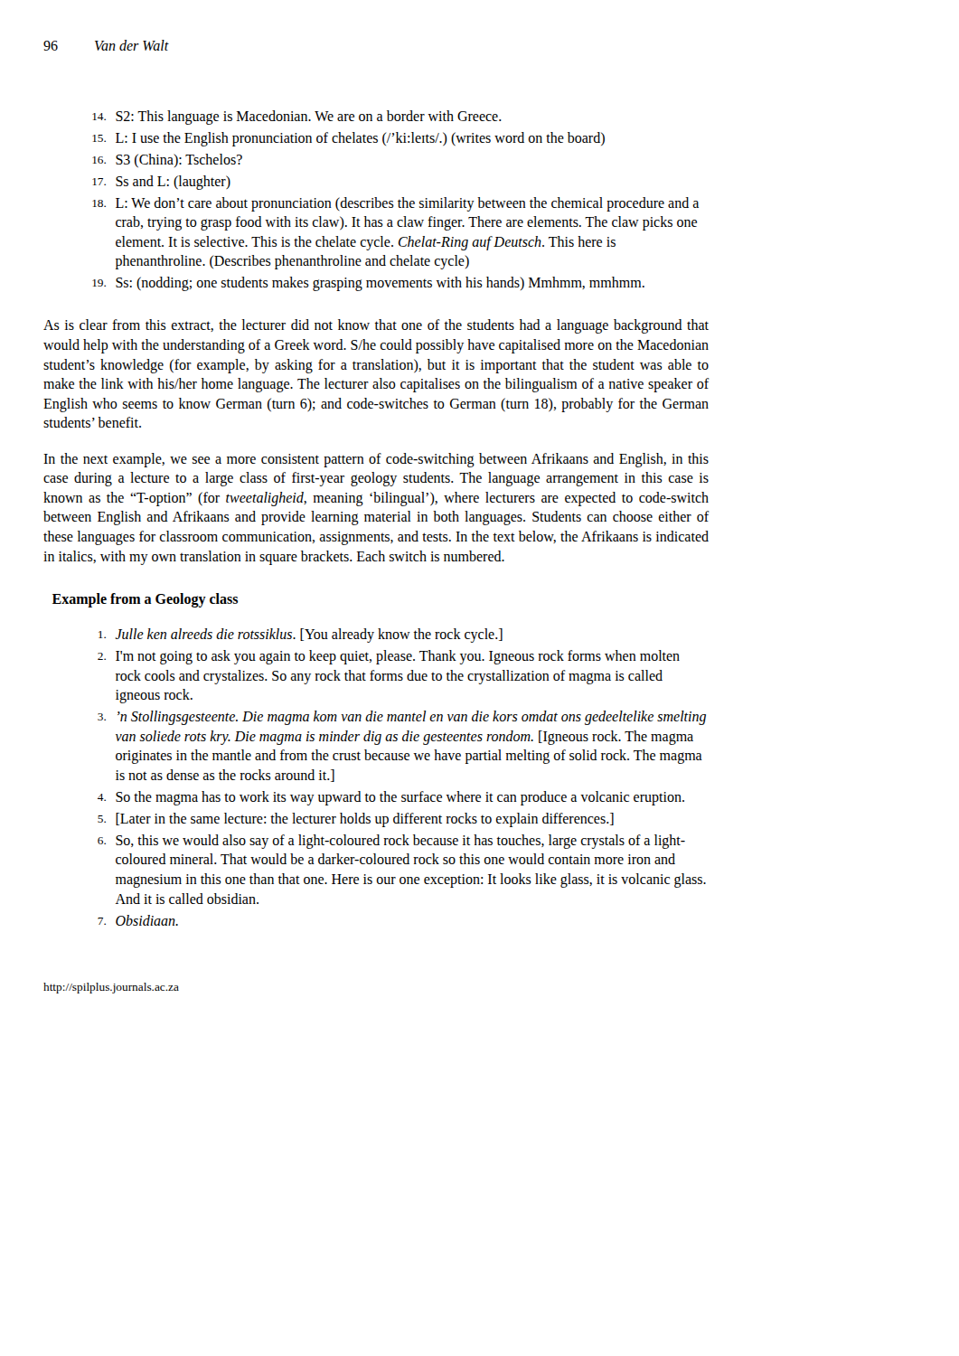96 Van der Walt
14. S2: This language is Macedonian. We are on a border with Greece.
15. L: I use the English pronunciation of chelates (/’ki:leɪts/.) (writes word on the board)
16. S3 (China): Tschelos?
17. Ss and L: (laughter)
18. L: We don’t care about pronunciation (describes the similarity between the chemical procedure and a crab, trying to grasp food with its claw). It has a claw finger. There are elements. The claw picks one element. It is selective. This is the chelate cycle. Chelat-Ring auf Deutsch. This here is phenanthroline. (Describes phenanthroline and chelate cycle)
19. Ss: (nodding; one students makes grasping movements with his hands) Mmhmm, mmhmm.
As is clear from this extract, the lecturer did not know that one of the students had a language background that would help with the understanding of a Greek word. S/he could possibly have capitalised more on the Macedonian student’s knowledge (for example, by asking for a translation), but it is important that the student was able to make the link with his/her home language. The lecturer also capitalises on the bilingualism of a native speaker of English who seems to know German (turn 6); and code-switches to German (turn 18), probably for the German students’ benefit.
In the next example, we see a more consistent pattern of code-switching between Afrikaans and English, in this case during a lecture to a large class of first-year geology students. The language arrangement in this case is known as the “T-option” (for tweetaligheid, meaning ‘bilingual’), where lecturers are expected to code-switch between English and Afrikaans and provide learning material in both languages. Students can choose either of these languages for classroom communication, assignments, and tests. In the text below, the Afrikaans is indicated in italics, with my own translation in square brackets. Each switch is numbered.
Example from a Geology class
1. Julle ken alreeds die rotssiklus. [You already know the rock cycle.]
2. I'm not going to ask you again to keep quiet, please. Thank you. Igneous rock forms when molten rock cools and crystalizes. So any rock that forms due to the crystallization of magma is called igneous rock.
3.’n Stollingsgesteente. Die magma kom van die mantel en van die kors omdat ons gedeeltelike smelting van soliede rots kry. Die magma is minder dig as die gesteentes rondom. [Igneous rock. The magma originates in the mantle and from the crust because we have partial melting of solid rock. The magma is not as dense as the rocks around it.]
4. So the magma has to work its way upward to the surface where it can produce a volcanic eruption.
5.[Later in the same lecture: the lecturer holds up different rocks to explain differences.]
6. So, this we would also say of a light-coloured rock because it has touches, large crystals of a light-coloured mineral. That would be a darker-coloured rock so this one would contain more iron and magnesium in this one than that one. Here is our one exception: It looks like glass, it is volcanic glass. And it is called obsidian.
7. Obsidiaan.
http://spilplus.journals.ac.za